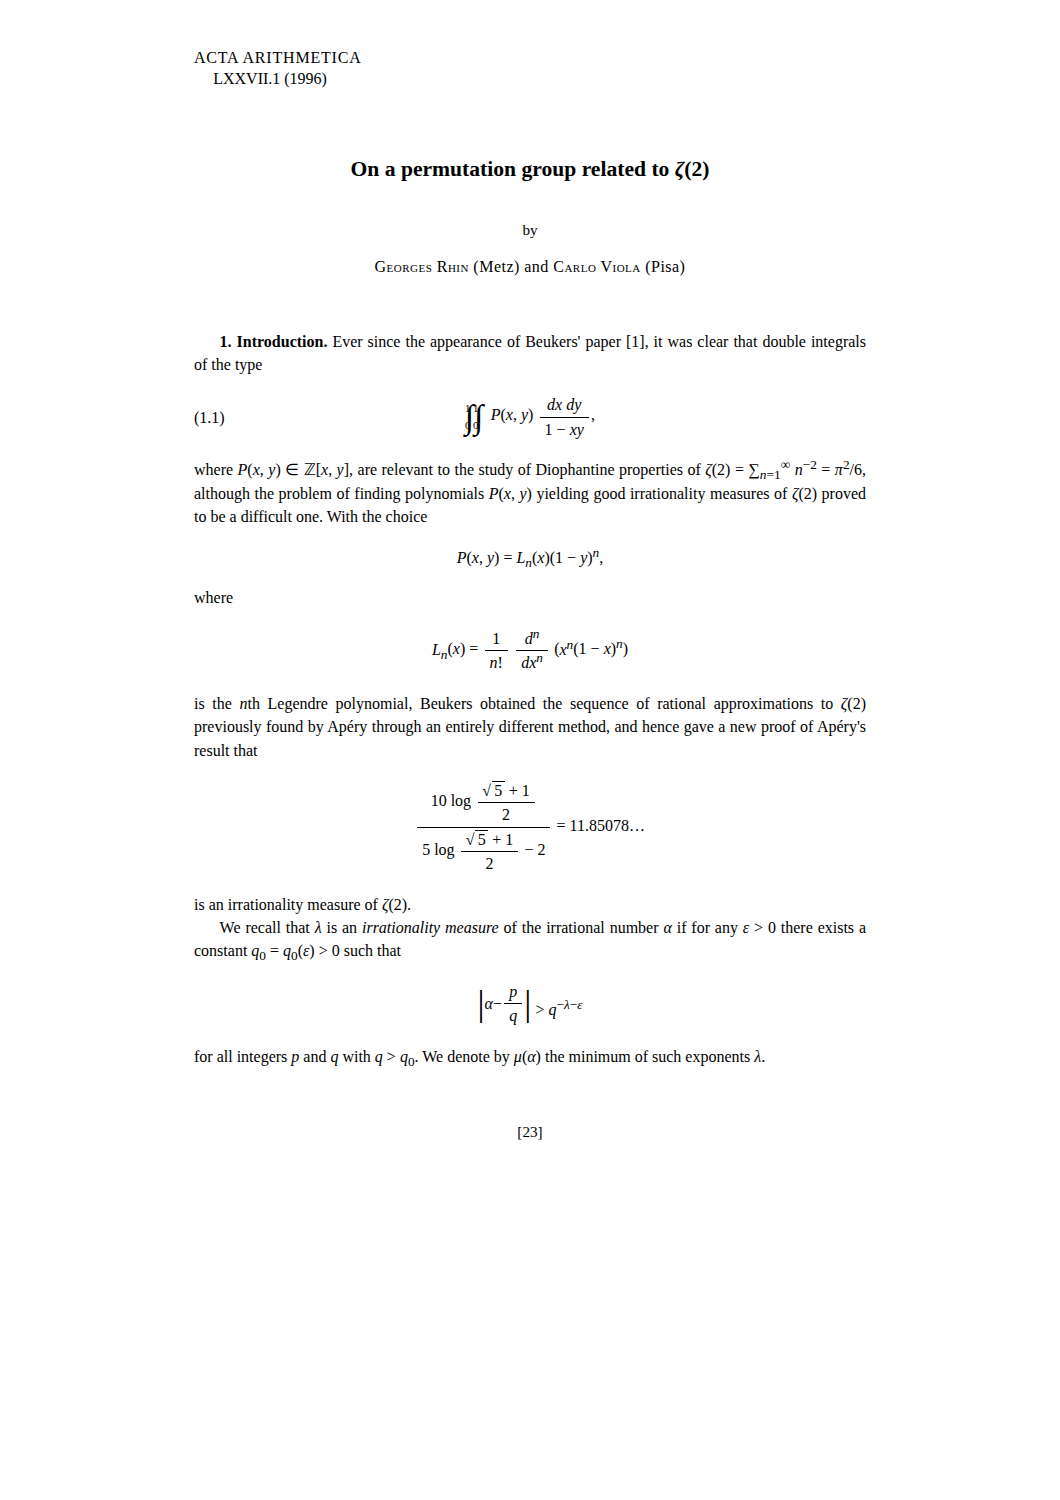ACTA ARITHMETICA
LXXVII.1 (1996)
On a permutation group related to ζ(2)
by
Georges Rhin (Metz) and Carlo Viola (Pisa)
1. Introduction. Ever since the appearance of Beukers' paper [1], it was clear that double integrals of the type
(1.1) ∫∫1 10 0 P(x, y) dx dy 1 − xy,
where P(x, y) ∈ ℤ[x, y], are relevant to the study of Diophantine properties of ζ(2) = ∑n=1∞ n−2 = π2/6, although the problem of finding polynomials P(x, y) yielding good irrationality measures of ζ(2) proved to be a difficult one. With the choice
P(x, y) = Ln(x)(1 − y)n,
where
Ln(x) = 1 n! dn dxn (xn(1 − x)n)
is the nth Legendre polynomial, Beukers obtained the sequence of rational approximations to ζ(2) previously found by Apéry through an entirely different method, and hence gave a new proof of Apéry's result that
10 log √5 + 12 5 log √5 + 12 − 2 = 11.85078…
is an irrationality measure of ζ(2).
We recall that λ is an irrationality measure of the irrational number α if for any ε > 0 there exists a constant q0 = q0(ε) > 0 such that
|α − pq| > q−λ−ε
for all integers p and q with q > q0. We denote by μ(α) the minimum of such exponents λ.
[23]